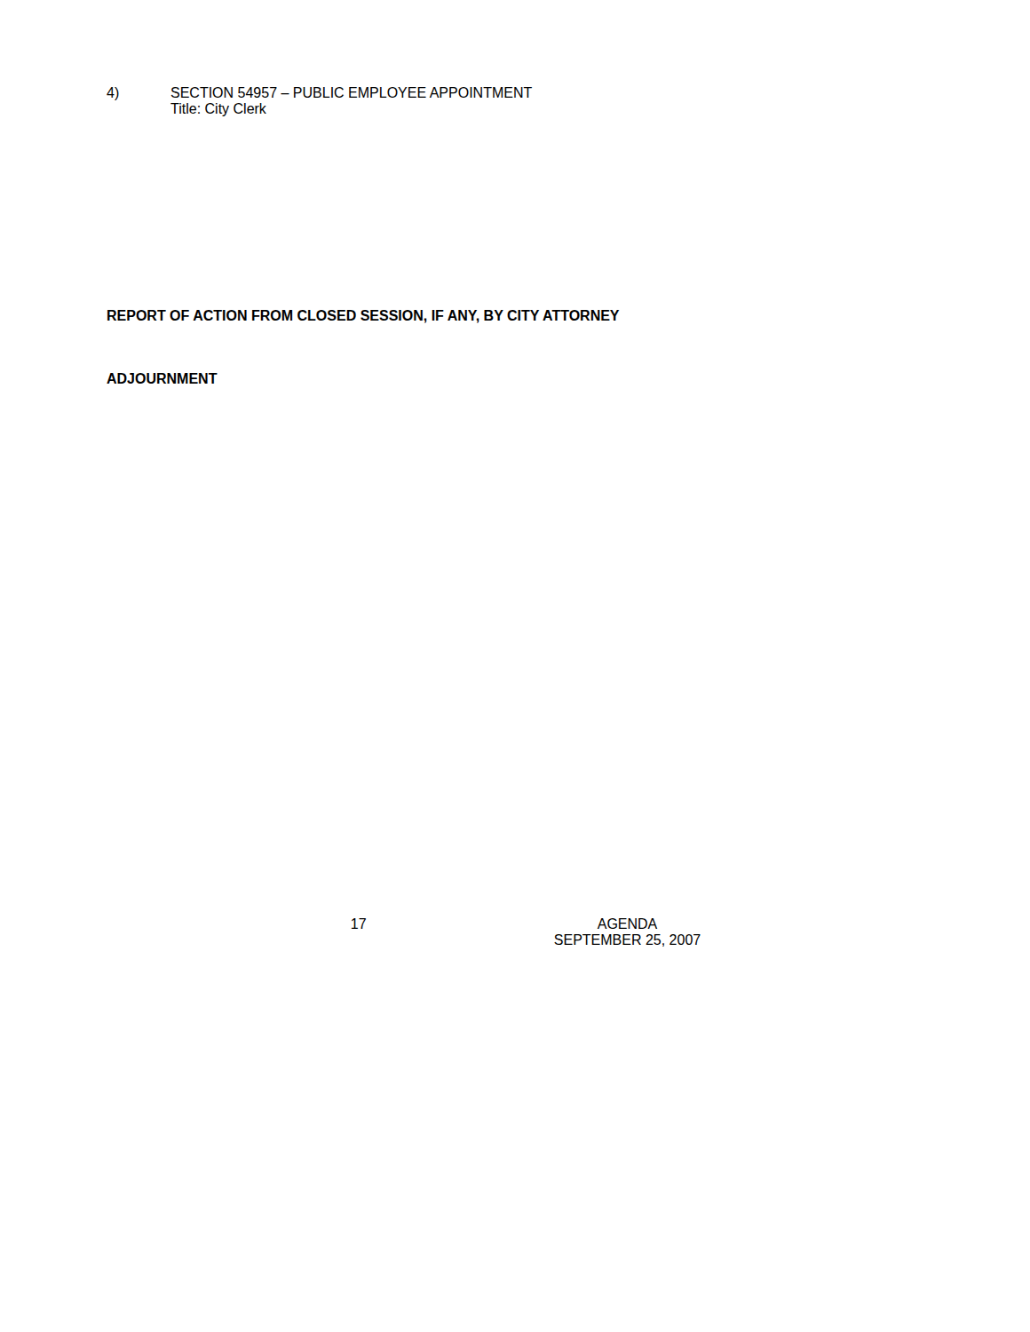4)
SECTION 54957 – PUBLIC EMPLOYEE APPOINTMENT
Title: City Clerk
REPORT OF ACTION FROM CLOSED SESSION, IF ANY, BY CITY ATTORNEY
ADJOURNMENT
17
AGENDA
SEPTEMBER 25, 2007